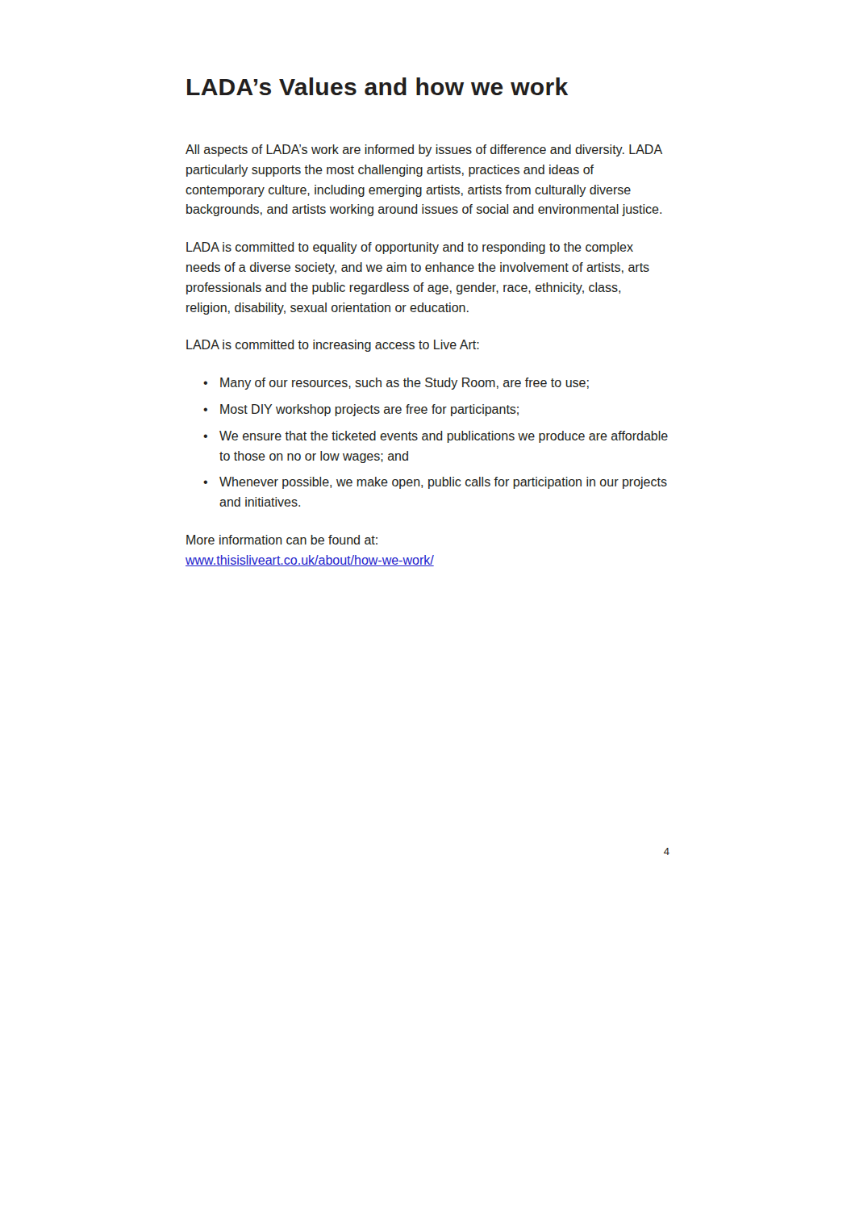LADA’s Values and how we work
All aspects of LADA’s work are informed by issues of difference and diversity. LADA particularly supports the most challenging artists, practices and ideas of contemporary culture, including emerging artists, artists from culturally diverse backgrounds, and artists working around issues of social and environmental justice.
LADA is committed to equality of opportunity and to responding to the complex needs of a diverse society, and we aim to enhance the involvement of artists, arts professionals and the public regardless of age, gender, race, ethnicity, class, religion, disability, sexual orientation or education.
LADA is committed to increasing access to Live Art:
Many of our resources, such as the Study Room, are free to use;
Most DIY workshop projects are free for participants;
We ensure that the ticketed events and publications we produce are affordable to those on no or low wages; and
Whenever possible, we make open, public calls for participation in our projects and initiatives.
More information can be found at:
www.thisisliveart.co.uk/about/how-we-work/
4